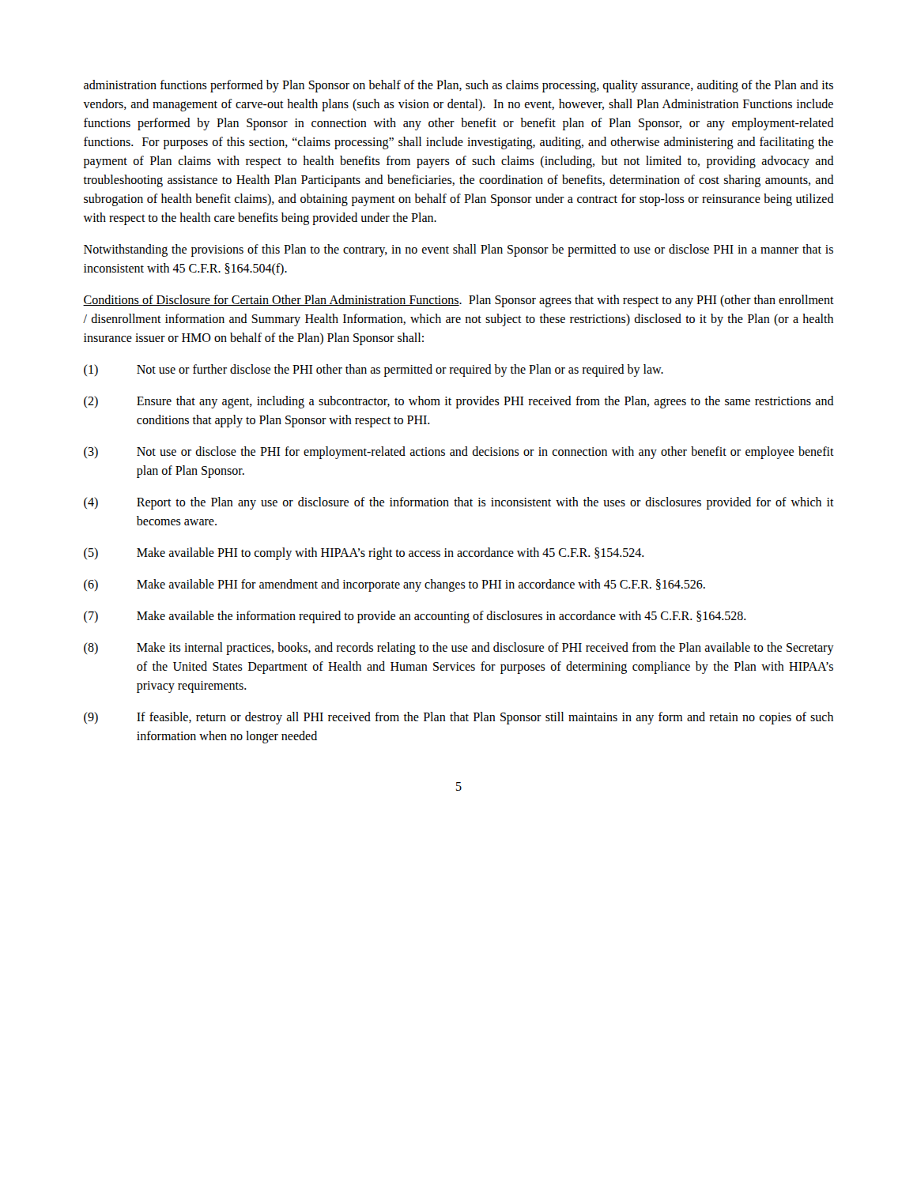administration functions performed by Plan Sponsor on behalf of the Plan, such as claims processing, quality assurance, auditing of the Plan and its vendors, and management of carve-out health plans (such as vision or dental). In no event, however, shall Plan Administration Functions include functions performed by Plan Sponsor in connection with any other benefit or benefit plan of Plan Sponsor, or any employment-related functions. For purposes of this section, “claims processing” shall include investigating, auditing, and otherwise administering and facilitating the payment of Plan claims with respect to health benefits from payers of such claims (including, but not limited to, providing advocacy and troubleshooting assistance to Health Plan Participants and beneficiaries, the coordination of benefits, determination of cost sharing amounts, and subrogation of health benefit claims), and obtaining payment on behalf of Plan Sponsor under a contract for stop-loss or reinsurance being utilized with respect to the health care benefits being provided under the Plan.
Notwithstanding the provisions of this Plan to the contrary, in no event shall Plan Sponsor be permitted to use or disclose PHI in a manner that is inconsistent with 45 C.F.R. §164.504(f).
Conditions of Disclosure for Certain Other Plan Administration Functions. Plan Sponsor agrees that with respect to any PHI (other than enrollment / disenrollment information and Summary Health Information, which are not subject to these restrictions) disclosed to it by the Plan (or a health insurance issuer or HMO on behalf of the Plan) Plan Sponsor shall:
(1) Not use or further disclose the PHI other than as permitted or required by the Plan or as required by law.
(2) Ensure that any agent, including a subcontractor, to whom it provides PHI received from the Plan, agrees to the same restrictions and conditions that apply to Plan Sponsor with respect to PHI.
(3) Not use or disclose the PHI for employment-related actions and decisions or in connection with any other benefit or employee benefit plan of Plan Sponsor.
(4) Report to the Plan any use or disclosure of the information that is inconsistent with the uses or disclosures provided for of which it becomes aware.
(5) Make available PHI to comply with HIPAA’s right to access in accordance with 45 C.F.R. §154.524.
(6) Make available PHI for amendment and incorporate any changes to PHI in accordance with 45 C.F.R. §164.526.
(7) Make available the information required to provide an accounting of disclosures in accordance with 45 C.F.R. §164.528.
(8) Make its internal practices, books, and records relating to the use and disclosure of PHI received from the Plan available to the Secretary of the United States Department of Health and Human Services for purposes of determining compliance by the Plan with HIPAA’s privacy requirements.
(9) If feasible, return or destroy all PHI received from the Plan that Plan Sponsor still maintains in any form and retain no copies of such information when no longer needed
5